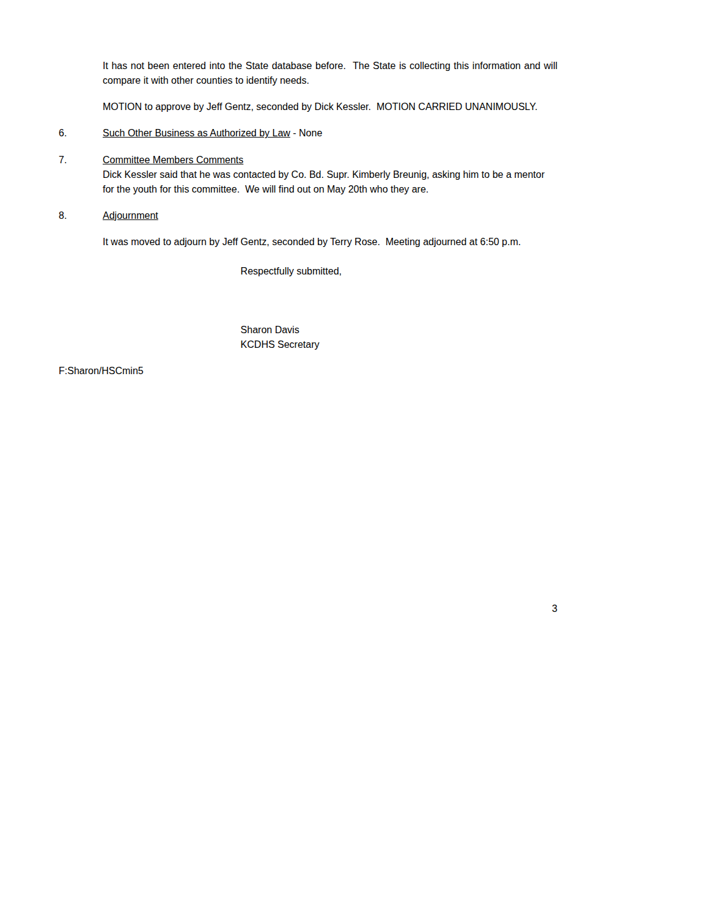It has not been entered into the State database before. The State is collecting this information and will compare it with other counties to identify needs.
MOTION to approve by Jeff Gentz, seconded by Dick Kessler. MOTION CARRIED UNANIMOUSLY.
6.
Such Other Business as Authorized by Law - None
7.
Committee Members Comments
Dick Kessler said that he was contacted by Co. Bd. Supr. Kimberly Breunig, asking him to be a mentor for the youth for this committee. We will find out on May 20th who they are.
8.
Adjournment
It was moved to adjourn by Jeff Gentz, seconded by Terry Rose. Meeting adjourned at 6:50 p.m.
Respectfully submitted,
Sharon Davis
KCDHS Secretary
F:Sharon/HSCmin5
3